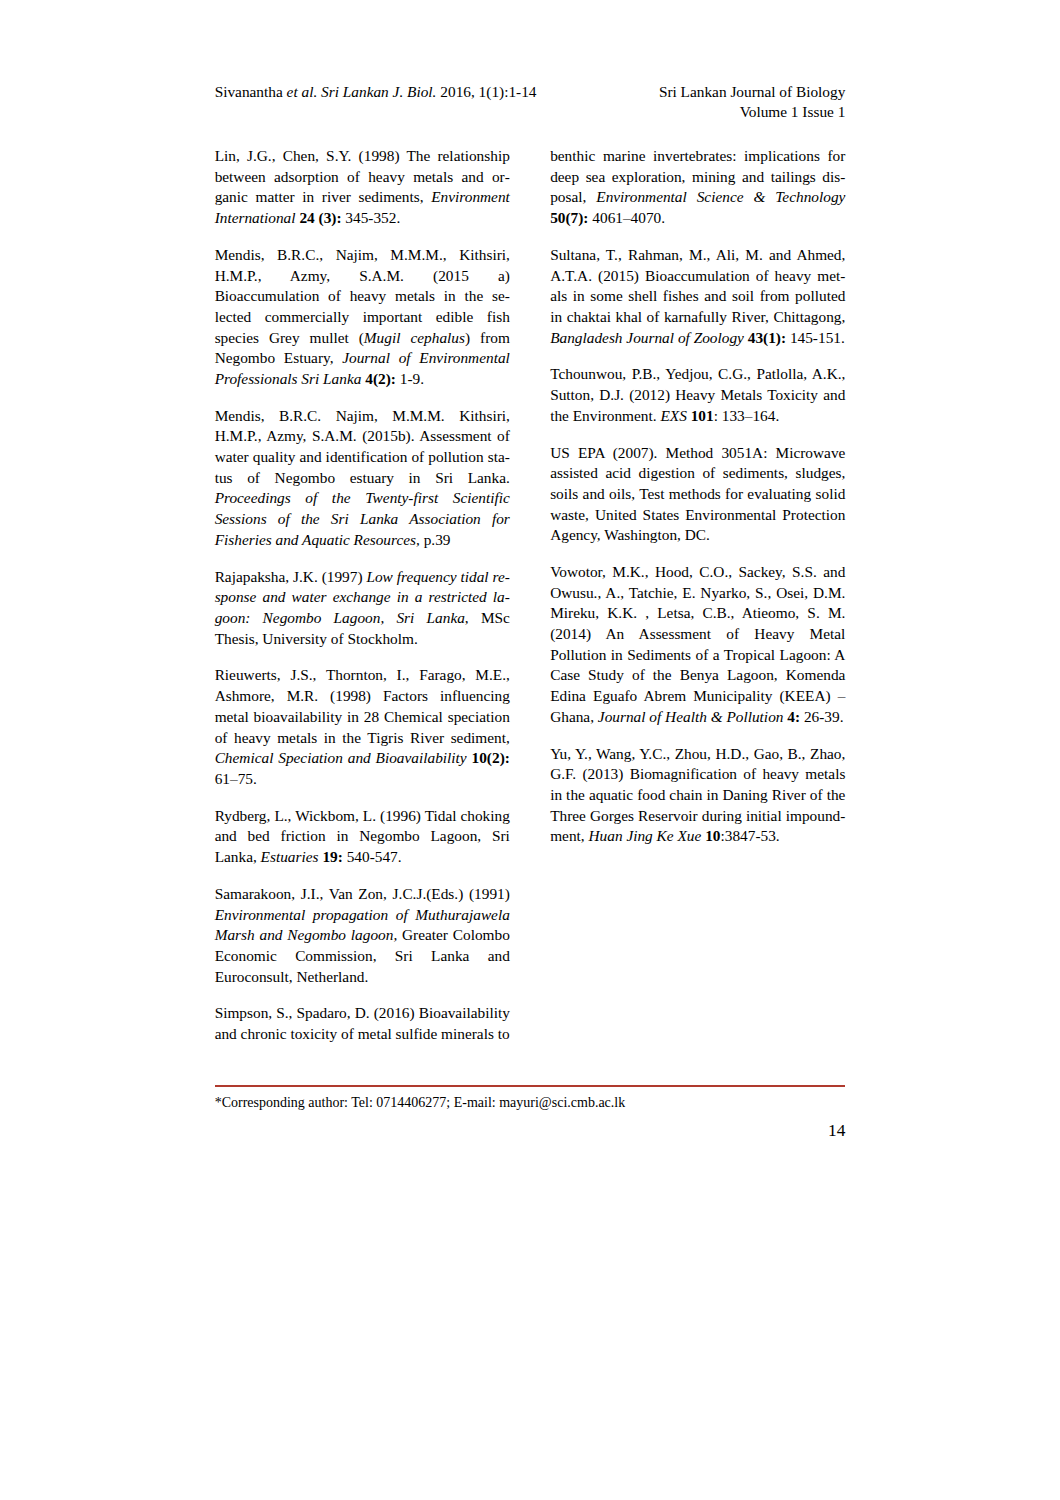Sivanantha et al. Sri Lankan J. Biol. 2016, 1(1):1-14
Sri Lankan Journal of Biology
Volume 1 Issue 1
Lin, J.G., Chen, S.Y. (1998) The relationship between adsorption of heavy metals and organic matter in river sediments, Environment International 24 (3): 345-352.
Mendis, B.R.C., Najim, M.M.M., Kithsiri, H.M.P., Azmy, S.A.M. (2015 a) Bioaccumulation of heavy metals in the selected commercially important edible fish species Grey mullet (Mugil cephalus) from Negombo Estuary, Journal of Environmental Professionals Sri Lanka 4(2): 1-9.
Mendis, B.R.C. Najim, M.M.M. Kithsiri, H.M.P., Azmy, S.A.M. (2015b). Assessment of water quality and identification of pollution status of Negombo estuary in Sri Lanka. Proceedings of the Twenty-first Scientific Sessions of the Sri Lanka Association for Fisheries and Aquatic Resources, p.39
Rajapaksha, J.K. (1997) Low frequency tidal response and water exchange in a restricted lagoon: Negombo Lagoon, Sri Lanka, MSc Thesis, University of Stockholm.
Rieuwerts, J.S., Thornton, I., Farago, M.E., Ashmore, M.R. (1998) Factors influencing metal bioavailability in 28 Chemical speciation of heavy metals in the Tigris River sediment, Chemical Speciation and Bioavailability 10(2): 61–75.
Rydberg, L., Wickbom, L. (1996) Tidal choking and bed friction in Negombo Lagoon, Sri Lanka, Estuaries 19: 540-547.
Samarakoon, J.I., Van Zon, J.C.J.(Eds.) (1991) Environmental propagation of Muthurajawela Marsh and Negombo lagoon, Greater Colombo Economic Commission, Sri Lanka and Euroconsult, Netherland.
Simpson, S., Spadaro, D. (2016) Bioavailability and chronic toxicity of metal sulfide minerals to
benthic marine invertebrates: implications for deep sea exploration, mining and tailings disposal, Environmental Science & Technology 50(7): 4061–4070.
Sultana, T., Rahman, M., Ali, M. and Ahmed, A.T.A. (2015) Bioaccumulation of heavy metals in some shell fishes and soil from polluted in chaktai khal of karnafully River, Chittagong, Bangladesh Journal of Zoology 43(1): 145-151.
Tchounwou, P.B., Yedjou, C.G., Patlolla, A.K., Sutton, D.J. (2012) Heavy Metals Toxicity and the Environment. EXS 101: 133–164.
US EPA (2007). Method 3051A: Microwave assisted acid digestion of sediments, sludges, soils and oils, Test methods for evaluating solid waste, United States Environmental Protection Agency, Washington, DC.
Vowotor, M.K., Hood, C.O., Sackey, S.S. and Owusu., A., Tatchie, E. Nyarko, S., Osei, D.M. Mireku, K.K. , Letsa, C.B., Atieomo, S. M. (2014) An Assessment of Heavy Metal Pollution in Sediments of a Tropical Lagoon: A Case Study of the Benya Lagoon, Komenda Edina Eguafo Abrem Municipality (KEEA) – Ghana, Journal of Health & Pollution 4: 26-39.
Yu, Y., Wang, Y.C., Zhou, H.D., Gao, B., Zhao, G.F. (2013) Biomagnification of heavy metals in the aquatic food chain in Daning River of the Three Gorges Reservoir during initial impoundment, Huan Jing Ke Xue 10:3847-53.
*Corresponding author: Tel: 0714406277; E-mail: mayuri@sci.cmb.ac.lk
14